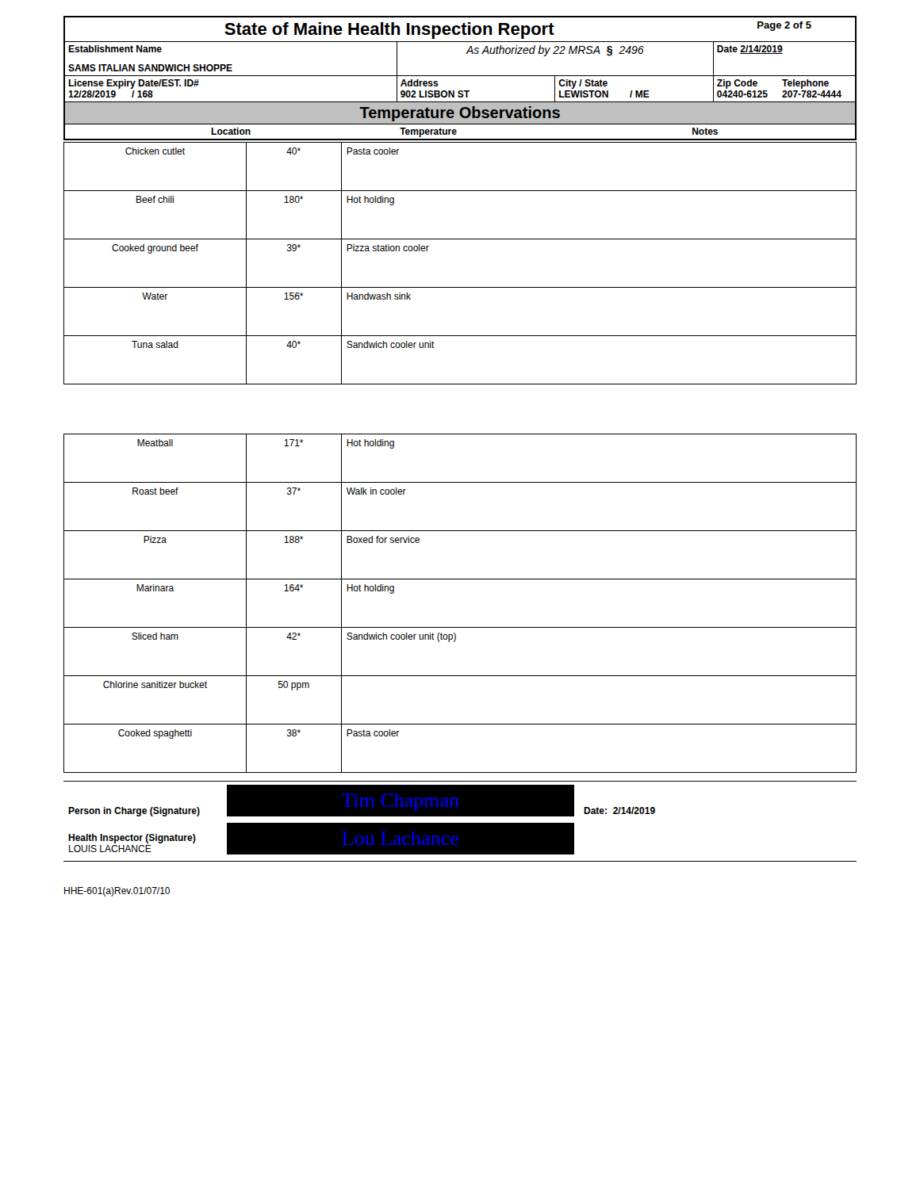| State of Maine Health Inspection Report | Page 2 of 5 |
| Establishment Name SAMS ITALIAN SANDWICH SHOPPE | As Authorized by 22 MRSA § 2496 | Date 2/14/2019 |
| License Expiry Date/EST. ID# 12/28/2019 / 168 | Address 902 LISBON ST | City / State LEWISTON / ME | / Zip Code 04240-6125 / Telephone 207-782-4444 / |
| Temperature Observations |
| Location | Temperature | Notes |
| Chicken cutlet | 40* | Pasta cooler |
| Beef chili | 180* | Hot holding |
| Cooked ground beef | 39* | Pizza station cooler |
| Water | 156* | Handwash sink |
| Tuna salad | 40* | Sandwich cooler unit |
| Meatball | 171* | Hot holding |
| Roast beef | 37* | Walk in cooler |
| Pizza | 188* | Boxed for service |
| Marinara | 164* | Hot holding |
| Sliced ham | 42* | Sandwich cooler unit (top) |
| Chlorine sanitizer bucket | 50 ppm | |
| Cooked spaghetti | 38* | Pasta cooler |
| Person in Charge (Signature) | Tim Chapman | Date: 2/14/2019 |
| Health Inspector (Signature) LOUIS LACHANCE | Lou Lachance | |
HHE-601(a)Rev.01/07/10